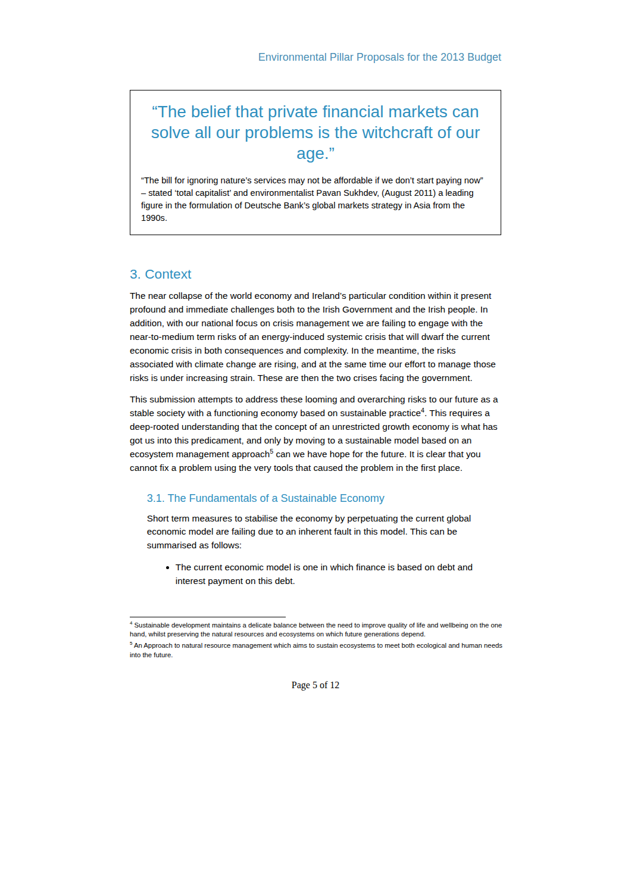Environmental Pillar Proposals for the 2013 Budget
“The belief that private financial markets can solve all our problems is the witchcraft of our age.”
“The bill for ignoring nature’s services may not be affordable if we don’t start paying now” – stated ‘total capitalist’ and environmentalist Pavan Sukhdev, (August 2011) a leading figure in the formulation of Deutsche Bank’s global markets strategy in Asia from the 1990s.
3. Context
The near collapse of the world economy and Ireland’s particular condition within it present profound and immediate challenges both to the Irish Government and the Irish people. In addition, with our national focus on crisis management we are failing to engage with the near-to-medium term risks of an energy-induced systemic crisis that will dwarf the current economic crisis in both consequences and complexity. In the meantime, the risks associated with climate change are rising, and at the same time our effort to manage those risks is under increasing strain. These are then the two crises facing the government.
This submission attempts to address these looming and overarching risks to our future as a stable society with a functioning economy based on sustainable practice4. This requires a deep-rooted understanding that the concept of an unrestricted growth economy is what has got us into this predicament, and only by moving to a sustainable model based on an ecosystem management approach5 can we have hope for the future. It is clear that you cannot fix a problem using the very tools that caused the problem in the first place.
3.1. The Fundamentals of a Sustainable Economy
Short term measures to stabilise the economy by perpetuating the current global economic model are failing due to an inherent fault in this model. This can be summarised as follows:
The current economic model is one in which finance is based on debt and interest payment on this debt.
4 Sustainable development maintains a delicate balance between the need to improve quality of life and wellbeing on the one hand, whilst preserving the natural resources and ecosystems on which future generations depend.
5 An Approach to natural resource management which aims to sustain ecosystems to meet both ecological and human needs into the future.
Page 5 of 12